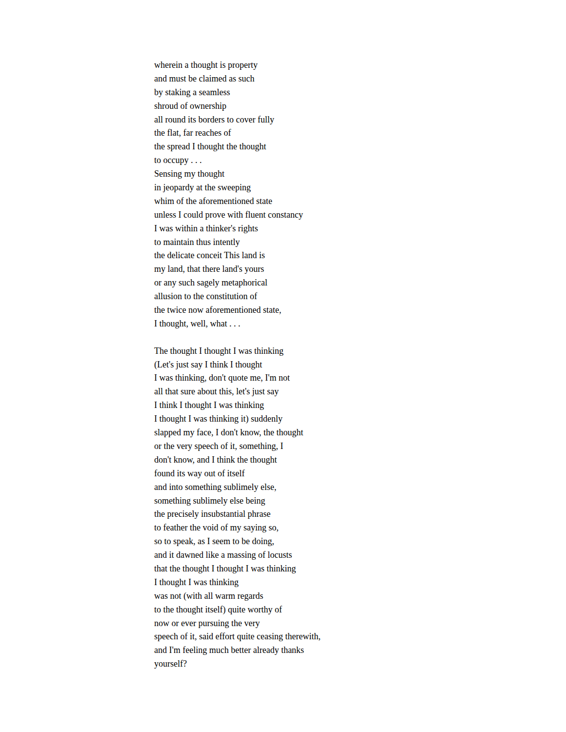wherein a thought is property
and must be claimed as such
by staking a seamless
shroud of ownership
all round its borders to cover fully
the flat, far reaches of
the spread I thought the thought
to occupy . . .
Sensing my thought
in jeopardy at the sweeping
whim of the aforementioned state
unless I could prove with fluent constancy
I was within a thinker's rights
to maintain thus intently
the delicate conceit This land is
my land, that there land's yours
or any such sagely metaphorical
allusion to the constitution of
the twice now aforementioned state,
I thought, well, what . . .
The thought I thought I was thinking
(Let's just say I think I thought
I was thinking, don't quote me, I'm not
all that sure about this, let's just say
I think I thought I was thinking
I thought I was thinking it) suddenly
slapped my face, I don't know, the thought
or the very speech of it, something, I
don't know, and I think the thought
found its way out of itself
and into something sublimely else,
something sublimely else being
the precisely insubstantial phrase
to feather the void of my saying so,
so to speak, as I seem to be doing,
and it dawned like a massing of locusts
that the thought I thought I was thinking
I thought I was thinking
was not (with all warm regards
to the thought itself) quite worthy of
now or ever pursuing the very
speech of it, said effort quite ceasing therewith,
and I'm feeling much better already thanks
yourself?